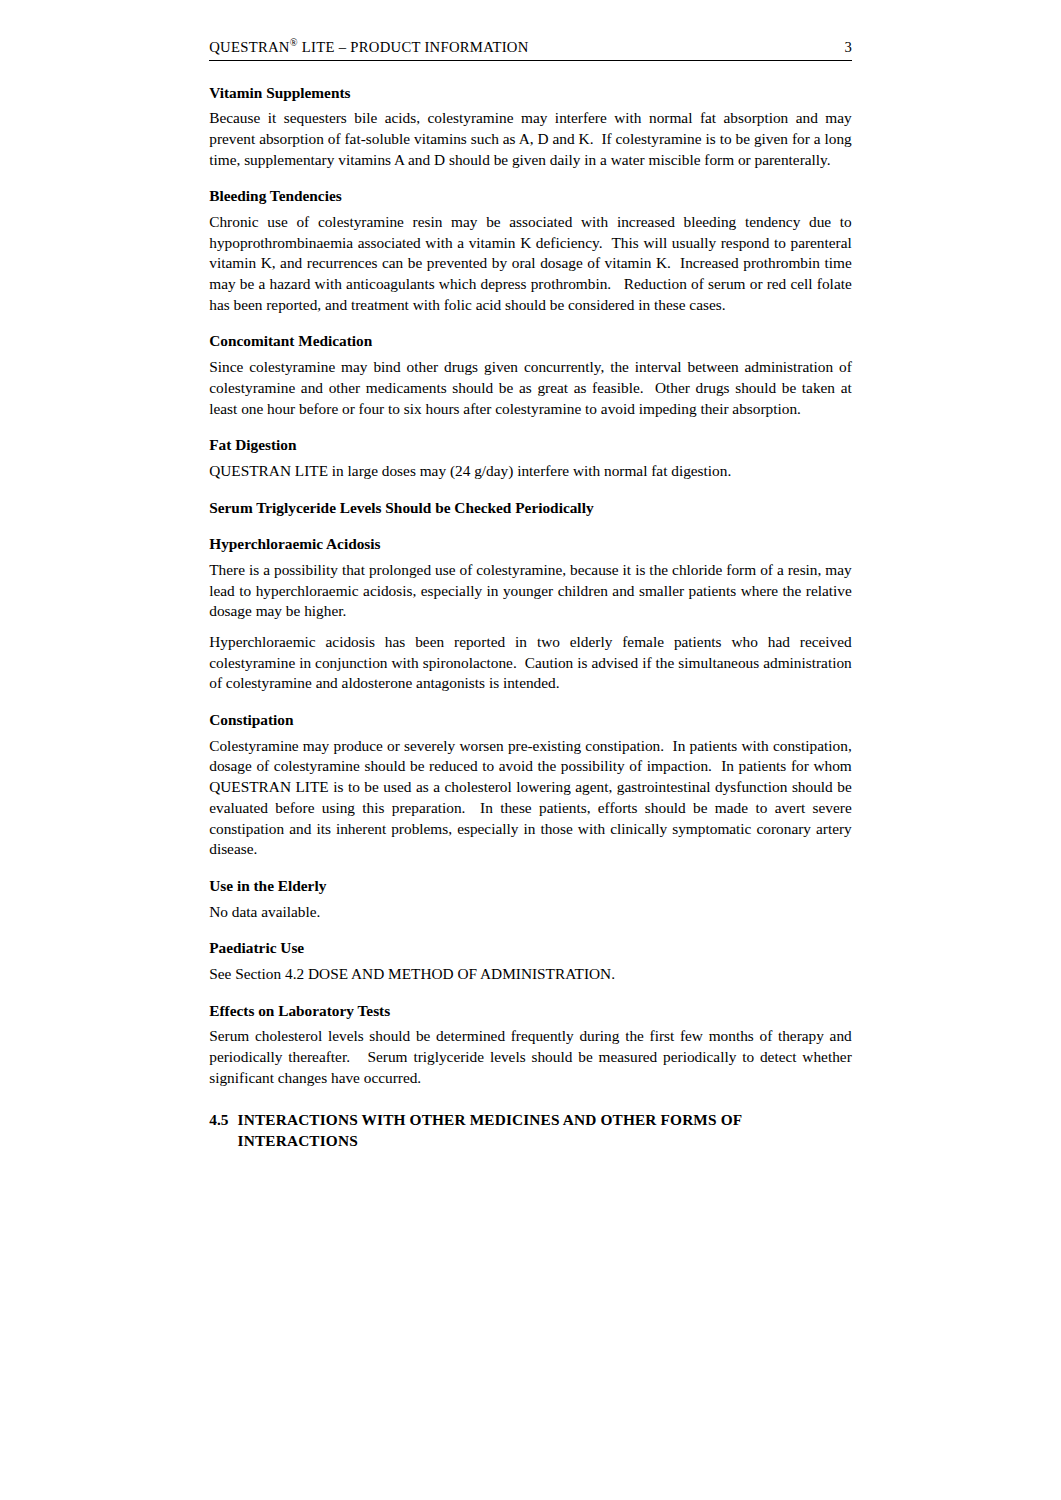QUESTRAN® LITE – PRODUCT INFORMATION 3
Vitamin Supplements
Because it sequesters bile acids, colestyramine may interfere with normal fat absorption and may prevent absorption of fat-soluble vitamins such as A, D and K. If colestyramine is to be given for a long time, supplementary vitamins A and D should be given daily in a water miscible form or parenterally.
Bleeding Tendencies
Chronic use of colestyramine resin may be associated with increased bleeding tendency due to hypoprothrombinaemia associated with a vitamin K deficiency. This will usually respond to parenteral vitamin K, and recurrences can be prevented by oral dosage of vitamin K. Increased prothrombin time may be a hazard with anticoagulants which depress prothrombin. Reduction of serum or red cell folate has been reported, and treatment with folic acid should be considered in these cases.
Concomitant Medication
Since colestyramine may bind other drugs given concurrently, the interval between administration of colestyramine and other medicaments should be as great as feasible. Other drugs should be taken at least one hour before or four to six hours after colestyramine to avoid impeding their absorption.
Fat Digestion
QUESTRAN LITE in large doses may (24 g/day) interfere with normal fat digestion.
Serum Triglyceride Levels Should be Checked Periodically
Hyperchloraemic Acidosis
There is a possibility that prolonged use of colestyramine, because it is the chloride form of a resin, may lead to hyperchloraemic acidosis, especially in younger children and smaller patients where the relative dosage may be higher.
Hyperchloraemic acidosis has been reported in two elderly female patients who had received colestyramine in conjunction with spironolactone. Caution is advised if the simultaneous administration of colestyramine and aldosterone antagonists is intended.
Constipation
Colestyramine may produce or severely worsen pre-existing constipation. In patients with constipation, dosage of colestyramine should be reduced to avoid the possibility of impaction. In patients for whom QUESTRAN LITE is to be used as a cholesterol lowering agent, gastrointestinal dysfunction should be evaluated before using this preparation. In these patients, efforts should be made to avert severe constipation and its inherent problems, especially in those with clinically symptomatic coronary artery disease.
Use in the Elderly
No data available.
Paediatric Use
See Section 4.2 DOSE AND METHOD OF ADMINISTRATION.
Effects on Laboratory Tests
Serum cholesterol levels should be determined frequently during the first few months of therapy and periodically thereafter. Serum triglyceride levels should be measured periodically to detect whether significant changes have occurred.
4.5 INTERACTIONS WITH OTHER MEDICINES AND OTHER FORMS OF INTERACTIONS